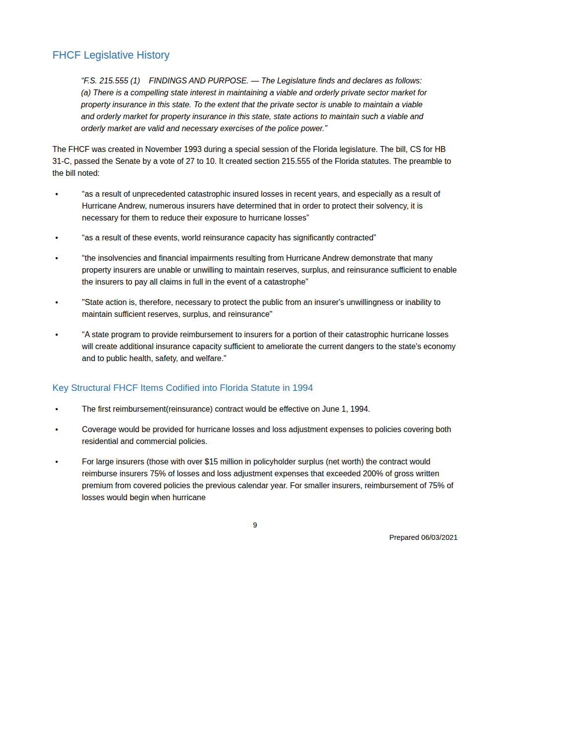FHCF Legislative History
“F.S. 215.555 (1) FINDINGS AND PURPOSE. — The Legislature finds and declares as follows: (a) There is a compelling state interest in maintaining a viable and orderly private sector market for property insurance in this state. To the extent that the private sector is unable to maintain a viable and orderly market for property insurance in this state, state actions to maintain such a viable and orderly market are valid and necessary exercises of the police power.”
The FHCF was created in November 1993 during a special session of the Florida legislature. The bill, CS for HB 31-C, passed the Senate by a vote of 27 to 10. It created section 215.555 of the Florida statutes. The preamble to the bill noted:
“as a result of unprecedented catastrophic insured losses in recent years, and especially as a result of Hurricane Andrew, numerous insurers have determined that in order to protect their solvency, it is necessary for them to reduce their exposure to hurricane losses”
“as a result of these events, world reinsurance capacity has significantly contracted”
“the insolvencies and financial impairments resulting from Hurricane Andrew demonstrate that many property insurers are unable or unwilling to maintain reserves, surplus, and reinsurance sufficient to enable the insurers to pay all claims in full in the event of a catastrophe”
"State action is, therefore, necessary to protect the public from an insurer's unwillingness or inability to maintain sufficient reserves, surplus, and reinsurance"
“A state program to provide reimbursement to insurers for a portion of their catastrophic hurricane losses will create additional insurance capacity sufficient to ameliorate the current dangers to the state's economy and to public health, safety, and welfare."
Key Structural FHCF Items Codified into Florida Statute in 1994
The first reimbursement(reinsurance) contract would be effective on June 1, 1994.
Coverage would be provided for hurricane losses and loss adjustment expenses to policies covering both residential and commercial policies.
For large insurers (those with over $15 million in policyholder surplus (net worth) the contract would reimburse insurers 75% of losses and loss adjustment expenses that exceeded 200% of gross written premium from covered policies the previous calendar year. For smaller insurers, reimbursement of 75% of losses would begin when hurricane
9
Prepared 06/03/2021